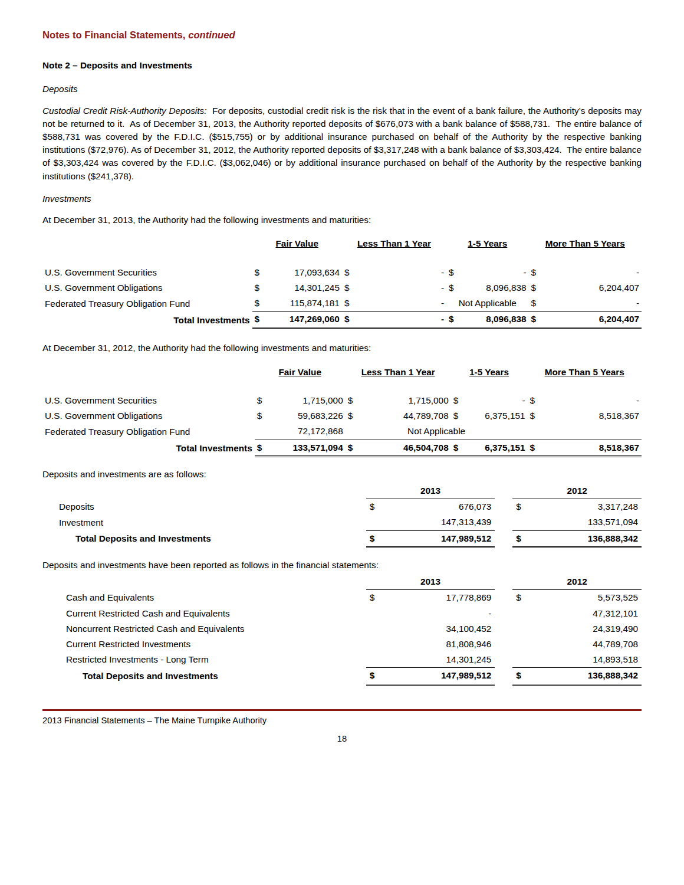Notes to Financial Statements, continued
Note 2 – Deposits and Investments
Deposits
Custodial Credit Risk-Authority Deposits: For deposits, custodial credit risk is the risk that in the event of a bank failure, the Authority’s deposits may not be returned to it. As of December 31, 2013, the Authority reported deposits of $676,073 with a bank balance of $588,731. The entire balance of $588,731 was covered by the F.D.I.C. ($515,755) or by additional insurance purchased on behalf of the Authority by the respective banking institutions ($72,976). As of December 31, 2012, the Authority reported deposits of $3,317,248 with a bank balance of $3,303,424. The entire balance of $3,303,424 was covered by the F.D.I.C. ($3,062,046) or by additional insurance purchased on behalf of the Authority by the respective banking institutions ($241,378).
Investments
At December 31, 2013, the Authority had the following investments and maturities:
| | Fair Value | Less Than 1 Year | 1-5 Years | More Than 5 Years |
| --- | --- | --- | --- | --- |
| U.S. Government Securities | $ | 17,093,634 | $ | - | $ | - | $ | - |
| U.S. Government Obligations | $ | 14,301,245 | $ | - | $ | 8,096,838 | $ | 6,204,407 |
| Federated Treasury Obligation Fund | $ | 115,874,181 | $ | - | Not Applicable | $ | - |
| Total Investments | $ | 147,269,060 | $ | - | $ | 8,096,838 | $ | 6,204,407 |
At December 31, 2012, the Authority had the following investments and maturities:
| | Fair Value | Less Than 1 Year | 1-5 Years | More Than 5 Years |
| --- | --- | --- | --- | --- |
| U.S. Government Securities | $ | 1,715,000 | $ | 1,715,000 | $ | - | $ | - |
| U.S. Government Obligations | $ | 59,683,226 | $ | 44,789,708 | $ | 6,375,151 | $ | 8,518,367 |
| Federated Treasury Obligation Fund | | 72,172,868 | Not Applicable | | |
| Total Investments | $ | 133,571,094 | $ | 46,504,708 | $ | 6,375,151 | $ | 8,518,367 |
Deposits and investments are as follows:
| | | 2013 | | 2012 |
| --- | --- | --- | --- | --- |
| Deposits | | $ | 676,073 | | $ | 3,317,248 |
| Investment | | | 147,313,439 | | | 133,571,094 |
| Total Deposits and Investments | | $ | 147,989,512 | | $ | 136,888,342 |
Deposits and investments have been reported as follows in the financial statements:
| | | 2013 | | 2012 |
| --- | --- | --- | --- | --- |
| Cash and Equivalents | | $ | 17,778,869 | | $ | 5,573,525 |
| Current Restricted Cash and Equivalents | | | - | | | 47,312,101 |
| Noncurrent Restricted Cash and Equivalents | | | 34,100,452 | | | 24,319,490 |
| Current Restricted Investments | | | 81,808,946 | | | 44,789,708 |
| Restricted Investments - Long Term | | | 14,301,245 | | | 14,893,518 |
| Total Deposits and Investments | | $ | 147,989,512 | | $ | 136,888,342 |
2013 Financial Statements – The Maine Turnpike Authority
18